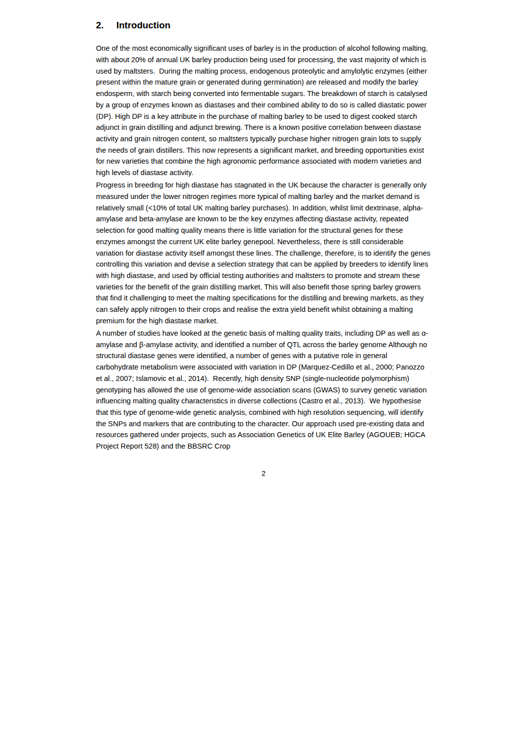2. Introduction
One of the most economically significant uses of barley is in the production of alcohol following malting, with about 20% of annual UK barley production being used for processing, the vast majority of which is used by maltsters. During the malting process, endogenous proteolytic and amylolytic enzymes (either present within the mature grain or generated during germination) are released and modify the barley endosperm, with starch being converted into fermentable sugars. The breakdown of starch is catalysed by a group of enzymes known as diastases and their combined ability to do so is called diastatic power (DP). High DP is a key attribute in the purchase of malting barley to be used to digest cooked starch adjunct in grain distilling and adjunct brewing. There is a known positive correlation between diastase activity and grain nitrogen content, so maltsters typically purchase higher nitrogen grain lots to supply the needs of grain distillers. This now represents a significant market, and breeding opportunities exist for new varieties that combine the high agronomic performance associated with modern varieties and high levels of diastase activity.
Progress in breeding for high diastase has stagnated in the UK because the character is generally only measured under the lower nitrogen regimes more typical of malting barley and the market demand is relatively small (<10% of total UK malting barley purchases). In addition, whilst limit dextrinase, alpha-amylase and beta-amylase are known to be the key enzymes affecting diastase activity, repeated selection for good malting quality means there is little variation for the structural genes for these enzymes amongst the current UK elite barley genepool. Nevertheless, there is still considerable variation for diastase activity itself amongst these lines. The challenge, therefore, is to identify the genes controlling this variation and devise a selection strategy that can be applied by breeders to identify lines with high diastase, and used by official testing authorities and maltsters to promote and stream these varieties for the benefit of the grain distilling market. This will also benefit those spring barley growers that find it challenging to meet the malting specifications for the distilling and brewing markets, as they can safely apply nitrogen to their crops and realise the extra yield benefit whilst obtaining a malting premium for the high diastase market.
A number of studies have looked at the genetic basis of malting quality traits, including DP as well as α-amylase and β-amylase activity, and identified a number of QTL across the barley genome Although no structural diastase genes were identified, a number of genes with a putative role in general carbohydrate metabolism were associated with variation in DP (Marquez-Cedillo et al., 2000; Panozzo et al., 2007; Islamovic et al., 2014). Recently, high density SNP (single-nucleotide polymorphism) genotyping has allowed the use of genome-wide association scans (GWAS) to survey genetic variation influencing malting quality characteristics in diverse collections (Castro et al., 2013). We hypothesise that this type of genome-wide genetic analysis, combined with high resolution sequencing, will identify the SNPs and markers that are contributing to the character. Our approach used pre-existing data and resources gathered under projects, such as Association Genetics of UK Elite Barley (AGOUEB; HGCA Project Report 528) and the BBSRC Crop
2